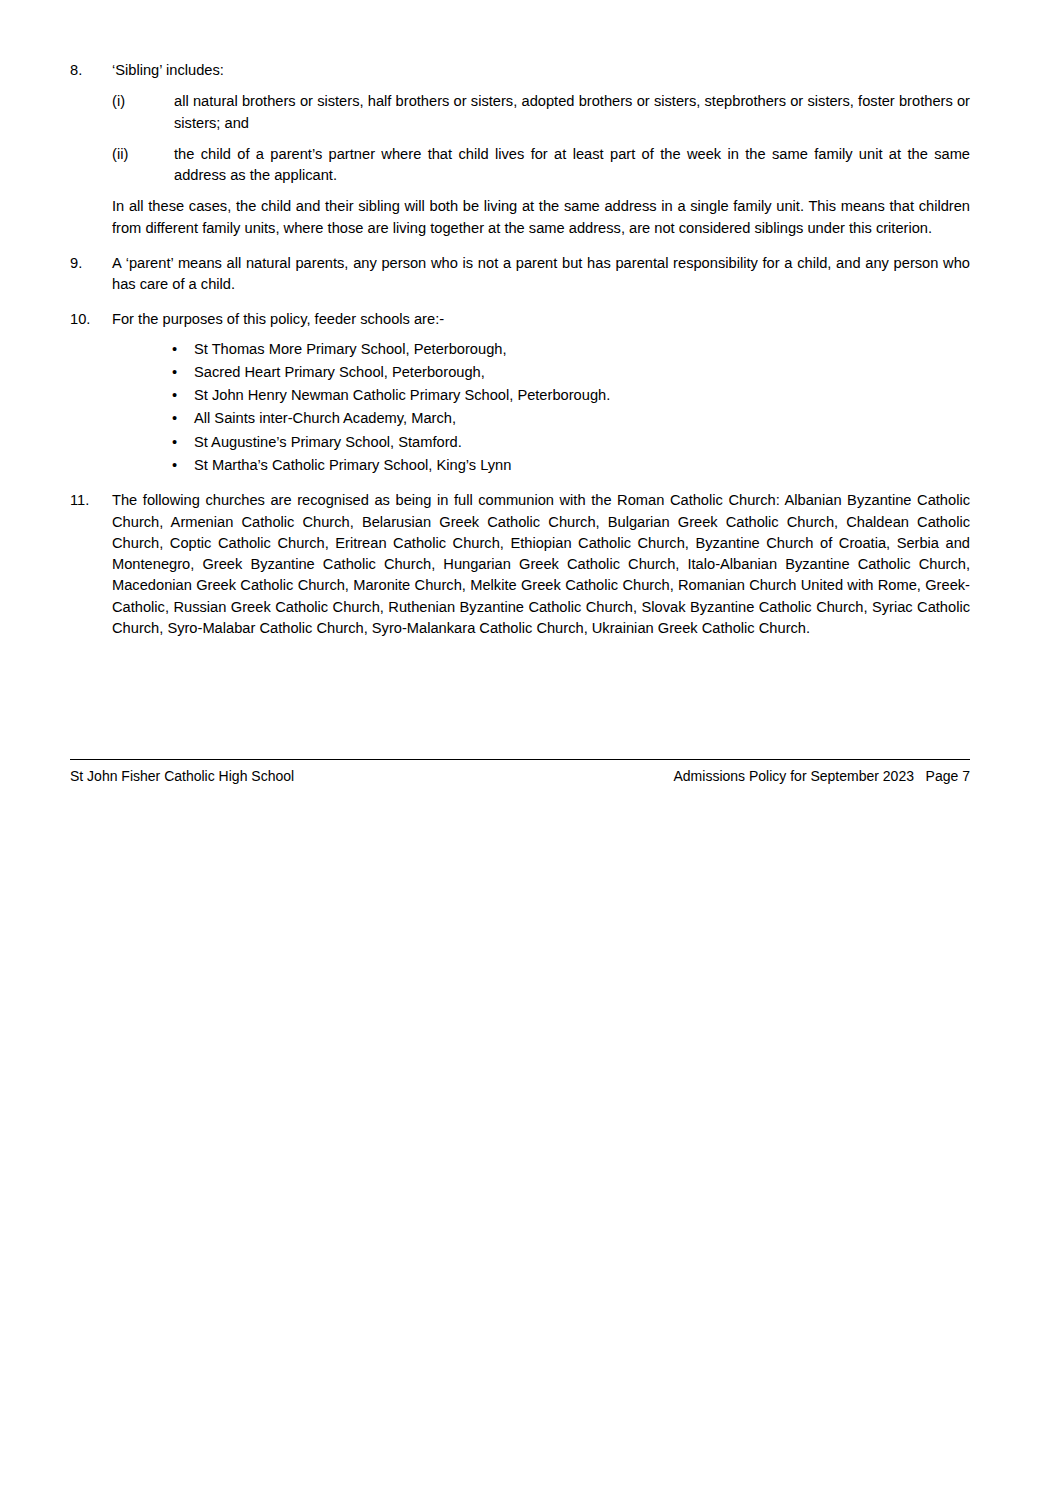‘Sibling’ includes:
all natural brothers or sisters, half brothers or sisters, adopted brothers or sisters, stepbrothers or sisters, foster brothers or sisters; and
the child of a parent’s partner where that child lives for at least part of the week in the same family unit at the same address as the applicant.
In all these cases, the child and their sibling will both be living at the same address in a single family unit. This means that children from different family units, where those are living together at the same address, are not considered siblings under this criterion.
A ‘parent’ means all natural parents, any person who is not a parent but has parental responsibility for a child, and any person who has care of a child.
For the purposes of this policy, feeder schools are:-
St Thomas More Primary School, Peterborough,
Sacred Heart Primary School, Peterborough,
St John Henry Newman Catholic Primary School, Peterborough.
All Saints inter-Church Academy, March,
St Augustine’s Primary School, Stamford.
St Martha’s Catholic Primary School, King’s Lynn
The following churches are recognised as being in full communion with the Roman Catholic Church: Albanian Byzantine Catholic Church, Armenian Catholic Church, Belarusian Greek Catholic Church, Bulgarian Greek Catholic Church, Chaldean Catholic Church, Coptic Catholic Church, Eritrean Catholic Church, Ethiopian Catholic Church, Byzantine Church of Croatia, Serbia and Montenegro, Greek Byzantine Catholic Church, Hungarian Greek Catholic Church, Italo-Albanian Byzantine Catholic Church, Macedonian Greek Catholic Church, Maronite Church, Melkite Greek Catholic Church, Romanian Church United with Rome, Greek-Catholic, Russian Greek Catholic Church, Ruthenian Byzantine Catholic Church, Slovak Byzantine Catholic Church, Syriac Catholic Church, Syro-Malabar Catholic Church, Syro-Malankara Catholic Church, Ukrainian Greek Catholic Church.
St John Fisher Catholic High School Admissions Policy for September 2023 Page 7